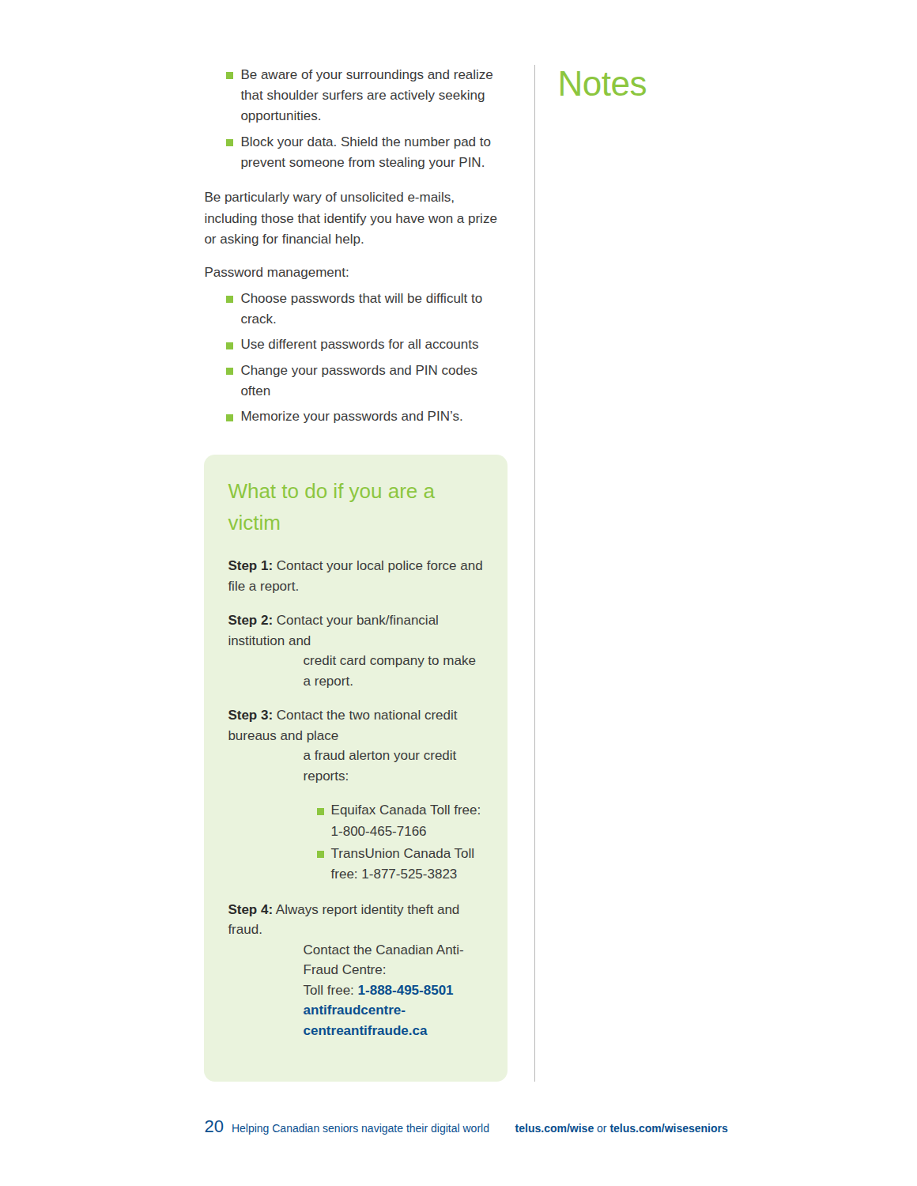Be aware of your surroundings and realize that shoulder surfers are actively seeking opportunities.
Block your data. Shield the number pad to prevent someone from stealing your PIN.
Be particularly wary of unsolicited e-mails, including those that identify you have won a prize or asking for financial help.
Password management:
Choose passwords that will be difficult to crack.
Use different passwords for all accounts
Change your passwords and PIN codes often
Memorize your passwords and PIN’s.
What to do if you are a victim
Step 1: Contact your local police force and file a report.
Step 2: Contact your bank/financial institution and credit card company to make a report.
Step 3: Contact the two national credit bureaus and place a fraud alerton your credit reports:
Equifax Canada Toll free: 1-800-465-7166
TransUnion Canada Toll free: 1-877-525-3823
Step 4: Always report identity theft and fraud. Contact the Canadian Anti-Fraud Centre: Toll free: 1-888-495-8501 antifraudcentre-centreantifraude.ca
Notes
20 Helping Canadian seniors navigate their digital world
telus.com/wise or telus.com/wiseseniors